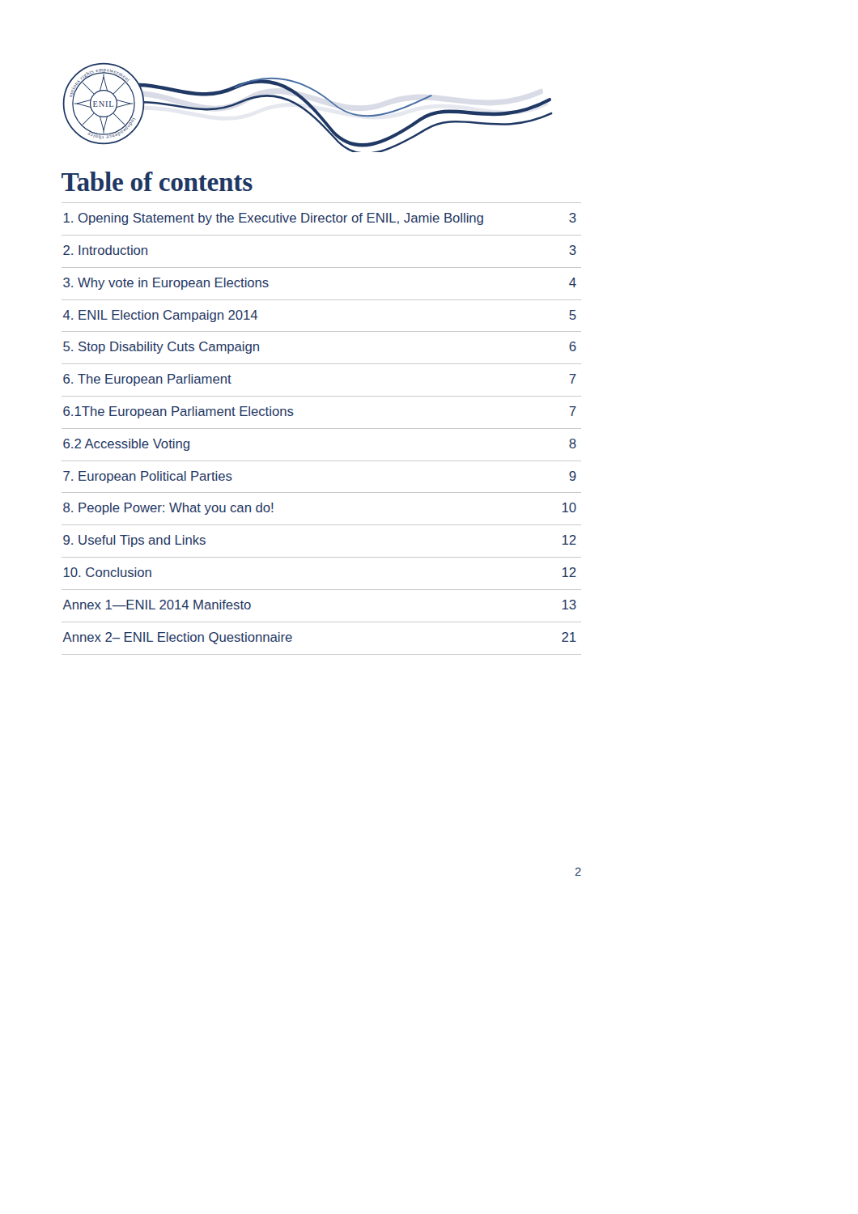ENIL options rights empowerment independence choice
Table of contents
| 1. Opening Statement by the Executive Director of ENIL, Jamie Bolling | 3 |
| 2. Introduction | 3 |
| 3. Why vote in European Elections | 4 |
| 4. ENIL Election Campaign 2014 | 5 |
| 5. Stop Disability Cuts Campaign | 6 |
| 6. The European Parliament | 7 |
| 6.1The European Parliament Elections | 7 |
| 6.2 Accessible Voting | 8 |
| 7. European Political Parties | 9 |
| 8. People Power: What you can do! | 10 |
| 9. Useful Tips and Links | 12 |
| 10. Conclusion | 12 |
| Annex 1—ENIL 2014 Manifesto | 13 |
| Annex 2– ENIL Election Questionnaire | 21 |
2